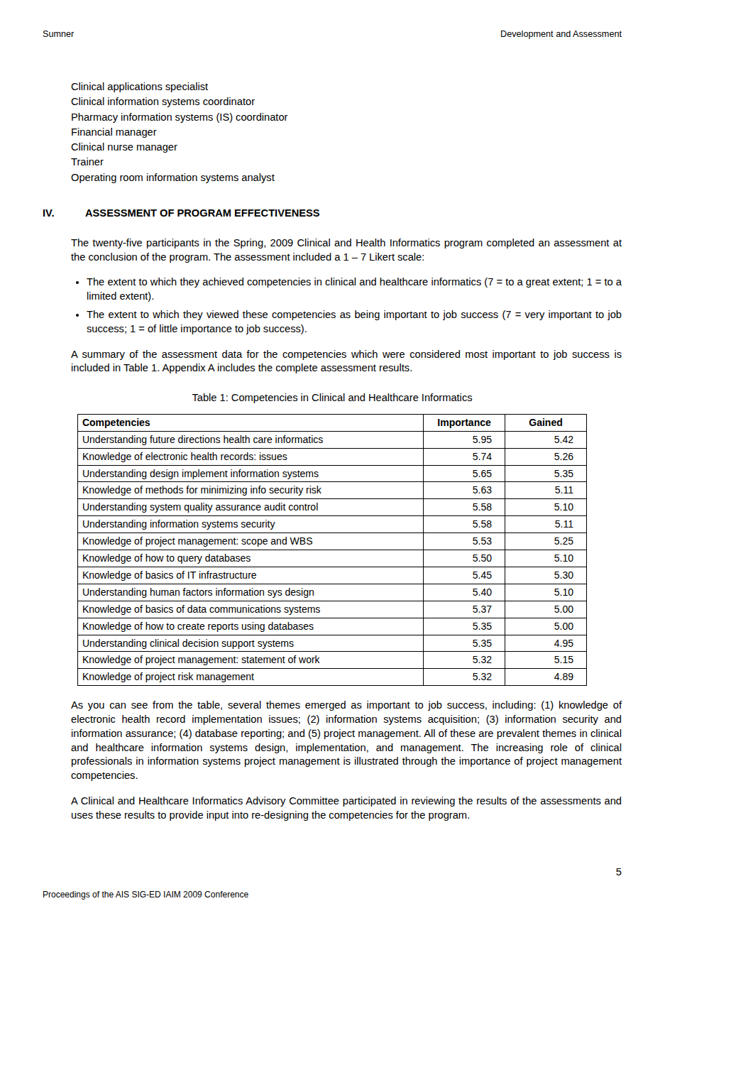Sumner Development and Assessment
Clinical applications specialist
Clinical information systems coordinator
Pharmacy information systems (IS) coordinator
Financial manager
Clinical nurse manager
Trainer
Operating room information systems analyst
IV. ASSESSMENT OF PROGRAM EFFECTIVENESS
The twenty-five participants in the Spring, 2009 Clinical and Health Informatics program completed an assessment at the conclusion of the program. The assessment included a 1 – 7 Likert scale:
The extent to which they achieved competencies in clinical and healthcare informatics (7 = to a great extent; 1 = to a limited extent).
The extent to which they viewed these competencies as being important to job success (7 = very important to job success; 1 = of little importance to job success).
A summary of the assessment data for the competencies which were considered most important to job success is included in Table 1. Appendix A includes the complete assessment results.
Table 1: Competencies in Clinical and Healthcare Informatics
| Competencies | Importance | Gained |
| --- | --- | --- |
| Understanding future directions health care informatics | 5.95 | 5.42 |
| Knowledge of electronic health records: issues | 5.74 | 5.26 |
| Understanding design implement information systems | 5.65 | 5.35 |
| Knowledge of methods for minimizing info security risk | 5.63 | 5.11 |
| Understanding system quality assurance audit control | 5.58 | 5.10 |
| Understanding information systems security | 5.58 | 5.11 |
| Knowledge of project management: scope and WBS | 5.53 | 5.25 |
| Knowledge of how to query databases | 5.50 | 5.10 |
| Knowledge of basics of IT infrastructure | 5.45 | 5.30 |
| Understanding human factors information sys design | 5.40 | 5.10 |
| Knowledge of basics of data communications systems | 5.37 | 5.00 |
| Knowledge of how to create reports using databases | 5.35 | 5.00 |
| Understanding clinical decision support systems | 5.35 | 4.95 |
| Knowledge of project management: statement of work | 5.32 | 5.15 |
| Knowledge of project risk management | 5.32 | 4.89 |
As you can see from the table, several themes emerged as important to job success, including: (1) knowledge of electronic health record implementation issues; (2) information systems acquisition; (3) information security and information assurance; (4) database reporting; and (5) project management. All of these are prevalent themes in clinical and healthcare information systems design, implementation, and management. The increasing role of clinical professionals in information systems project management is illustrated through the importance of project management competencies.
A Clinical and Healthcare Informatics Advisory Committee participated in reviewing the results of the assessments and uses these results to provide input into re-designing the competencies for the program.
5
Proceedings of the AIS SIG-ED IAIM 2009 Conference